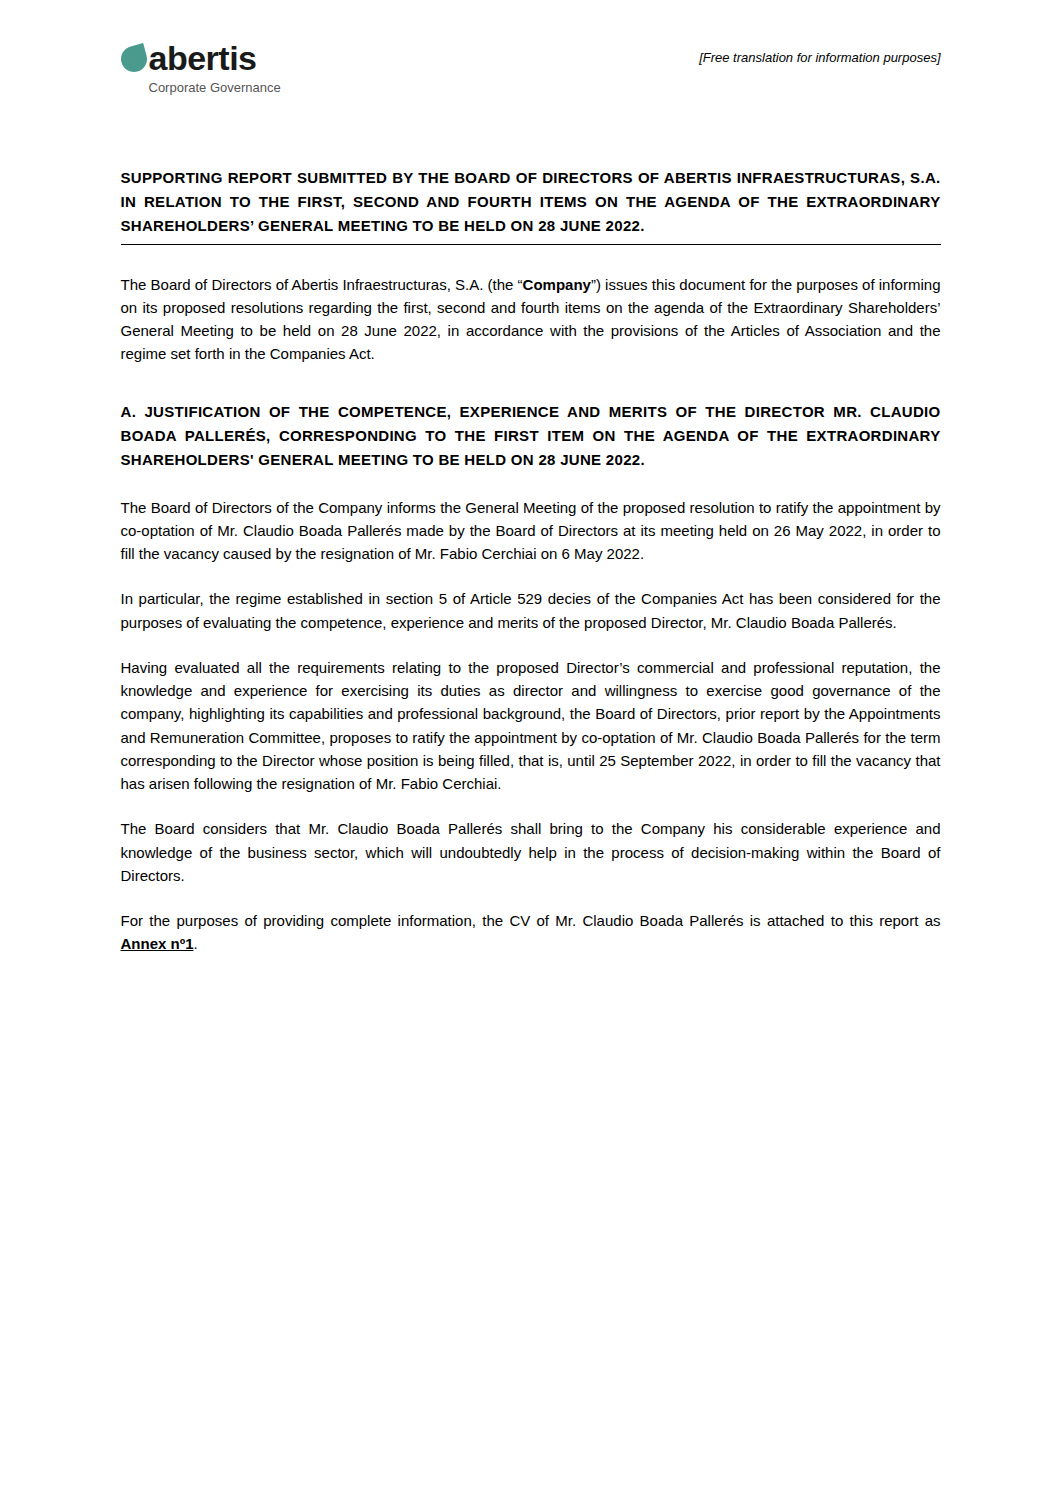abertis
Corporate Governance
[Free translation for information purposes]
SUPPORTING REPORT SUBMITTED BY THE BOARD OF DIRECTORS OF ABERTIS INFRAESTRUCTURAS, S.A. IN RELATION TO THE FIRST, SECOND AND FOURTH ITEMS ON THE AGENDA OF THE EXTRAORDINARY SHAREHOLDERS’ GENERAL MEETING TO BE HELD ON 28 JUNE 2022.
The Board of Directors of Abertis Infraestructuras, S.A. (the “Company”) issues this document for the purposes of informing on its proposed resolutions regarding the first, second and fourth items on the agenda of the Extraordinary Shareholders’ General Meeting to be held on 28 June 2022, in accordance with the provisions of the Articles of Association and the regime set forth in the Companies Act.
A. JUSTIFICATION OF THE COMPETENCE, EXPERIENCE AND MERITS OF THE DIRECTOR MR. CLAUDIO BOADA PALLERÉS, CORRESPONDING TO THE FIRST ITEM ON THE AGENDA OF THE EXTRAORDINARY SHAREHOLDERS' GENERAL MEETING TO BE HELD ON 28 JUNE 2022.
The Board of Directors of the Company informs the General Meeting of the proposed resolution to ratify the appointment by co-optation of Mr. Claudio Boada Pallerés made by the Board of Directors at its meeting held on 26 May 2022, in order to fill the vacancy caused by the resignation of Mr. Fabio Cerchiai on 6 May 2022.
In particular, the regime established in section 5 of Article 529 decies of the Companies Act has been considered for the purposes of evaluating the competence, experience and merits of the proposed Director, Mr. Claudio Boada Pallerés.
Having evaluated all the requirements relating to the proposed Director’s commercial and professional reputation, the knowledge and experience for exercising its duties as director and willingness to exercise good governance of the company, highlighting its capabilities and professional background, the Board of Directors, prior report by the Appointments and Remuneration Committee, proposes to ratify the appointment by co-optation of Mr. Claudio Boada Pallerés for the term corresponding to the Director whose position is being filled, that is, until 25 September 2022, in order to fill the vacancy that has arisen following the resignation of Mr. Fabio Cerchiai.
The Board considers that Mr. Claudio Boada Pallerés shall bring to the Company his considerable experience and knowledge of the business sector, which will undoubtedly help in the process of decision-making within the Board of Directors.
For the purposes of providing complete information, the CV of Mr. Claudio Boada Pallerés is attached to this report as Annex nº1.